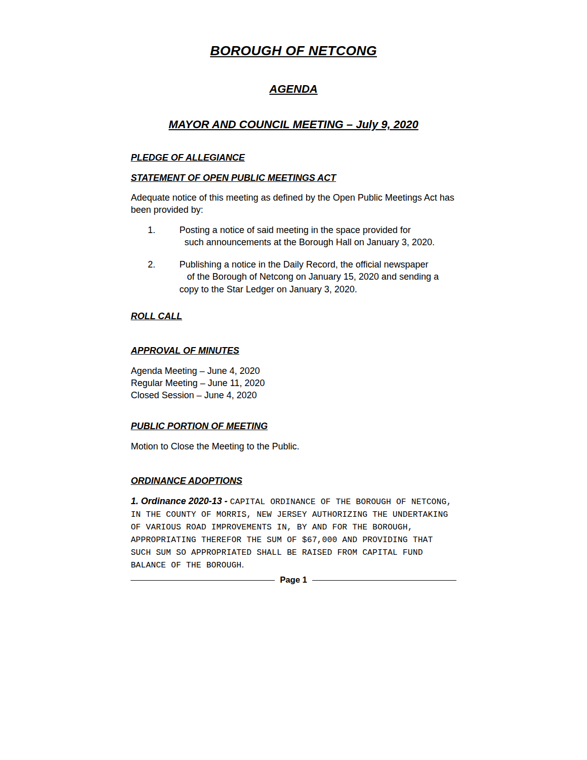BOROUGH OF NETCONG
AGENDA
MAYOR AND COUNCIL MEETING – July 9, 2020
PLEDGE OF ALLEGIANCE
STATEMENT OF OPEN PUBLIC MEETINGS ACT
Adequate notice of this meeting as defined by the Open Public Meetings Act has been provided by:
1. Posting a notice of said meeting in the space provided for
such announcements at the Borough Hall on January 3, 2020.
2. Publishing a notice in the Daily Record, the official newspaper
of the Borough of Netcong on January 15, 2020 and sending a
copy to the Star Ledger on January 3, 2020.
ROLL CALL
APPROVAL OF MINUTES
Agenda Meeting – June 4, 2020
Regular Meeting – June 11, 2020
Closed Session – June 4, 2020
PUBLIC PORTION OF MEETING
Motion to Close the Meeting to the Public.
ORDINANCE ADOPTIONS
1. Ordinance 2020-13 - CAPITAL ORDINANCE OF THE BOROUGH OF NETCONG, IN THE COUNTY OF MORRIS, NEW JERSEY AUTHORIZING THE UNDERTAKING OF VARIOUS ROAD IMPROVEMENTS IN, BY AND FOR THE BOROUGH, APPROPRIATING THEREFOR THE SUM OF $67,000 AND PROVIDING THAT SUCH SUM SO APPROPRIATED SHALL BE RAISED FROM CAPITAL FUND BALANCE OF THE BOROUGH.
Page 1